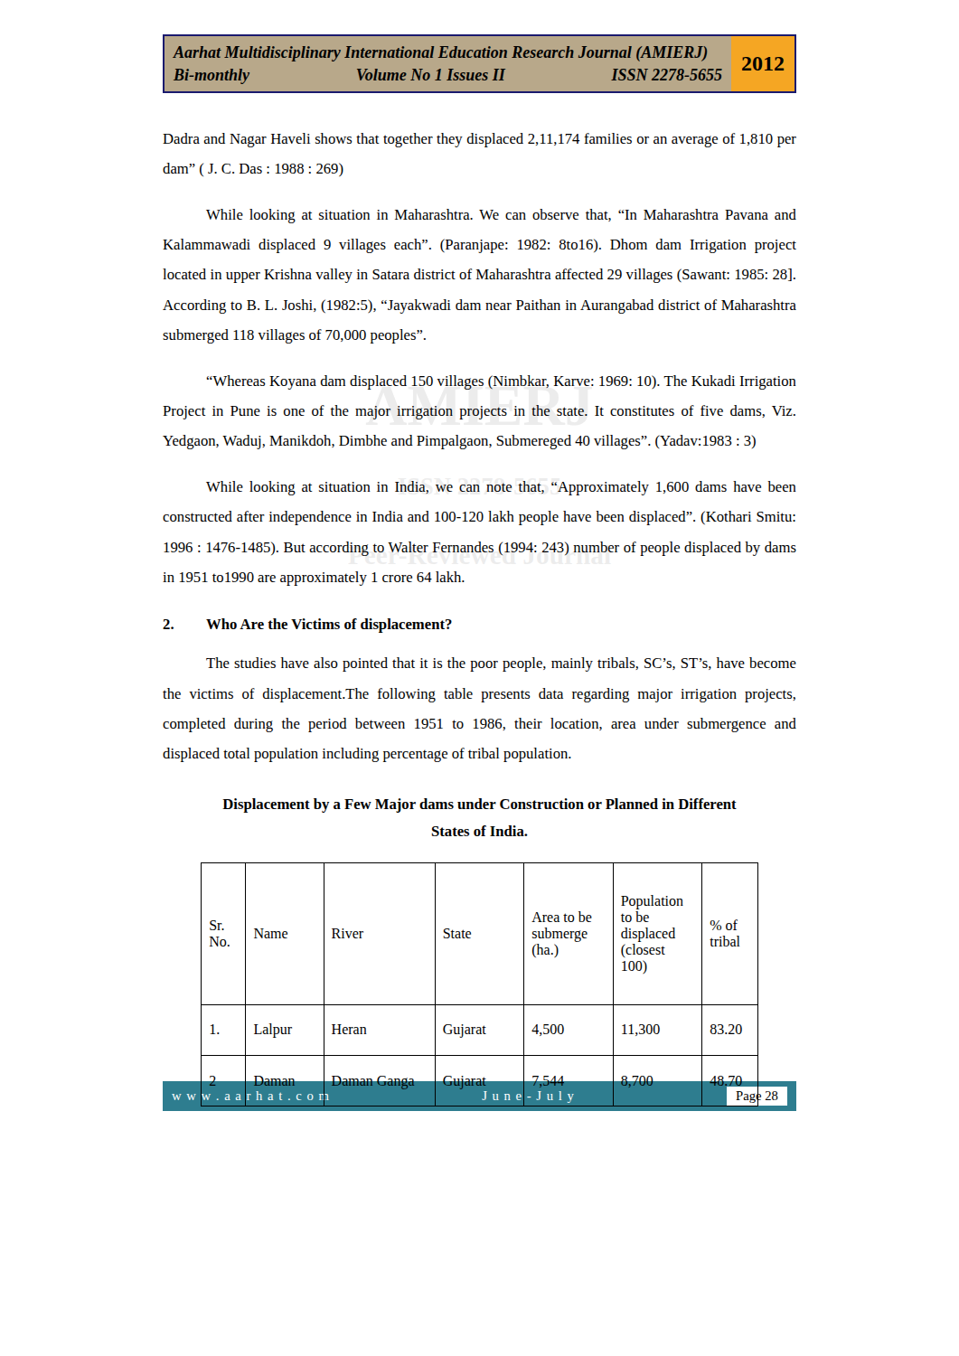Aarhat Multidisciplinary International Education Research Journal (AMIERJ) Bi-monthly Volume No 1 Issues II ISSN 2278-5655
2012
AMIERJ
ISSN 2278-5655
Peer-Reviewed Journal
Dadra and Nagar Haveli shows that together they displaced 2,11,174 families or an average of 1,810 per dam” ( J. C. Das : 1988 : 269)
While looking at situation in Maharashtra. We can observe that, “In Maharashtra Pavana and Kalammawadi displaced 9 villages each”. (Paranjape: 1982: 8to16). Dhom dam Irrigation project located in upper Krishna valley in Satara district of Maharashtra affected 29 villages (Sawant: 1985: 28]. According to B. L. Joshi, (1982:5), “Jayakwadi dam near Paithan in Aurangabad district of Maharashtra submerged 118 villages of 70,000 peoples”.
“Whereas Koyana dam displaced 150 villages (Nimbkar, Karve: 1969: 10). The Kukadi Irrigation Project in Pune is one of the major irrigation projects in the state. It constitutes of five dams, Viz. Yedgaon, Waduj, Manikdoh, Dimbhe and Pimpalgaon, Submereged 40 villages”. (Yadav:1983 : 3)
While looking at situation in India, we can note that, “Approximately 1,600 dams have been constructed after independence in India and 100-120 lakh people have been displaced”. (Kothari Smitu: 1996 : 1476-1485). But according to Walter Fernandes (1994: 243) number of people displaced by dams in 1951 to1990 are approximately 1 crore 64 lakh.
2. Who Are the Victims of displacement?
The studies have also pointed that it is the poor people, mainly tribals, SC’s, ST’s, have become the victims of displacement.The following table presents data regarding major irrigation projects, completed during the period between 1951 to 1986, their location, area under submergence and displaced total population including percentage of tribal population.
Displacement by a Few Major dams under Construction or Planned in Different States of India.
| Sr. No. | Name | River | State | Area to be submerge (ha.) | Population to be displaced (closest 100) | % of tribal |
| --- | --- | --- | --- | --- | --- | --- |
| 1. | Lalpur | Heran | Gujarat | 4,500 | 11,300 | 83.20 |
| 2 | Daman | Daman Ganga | Gujarat | 7,544 | 8,700 | 48.70 |
w w w . a a r h a t . c o m
J u n e - J u l y
Page 28